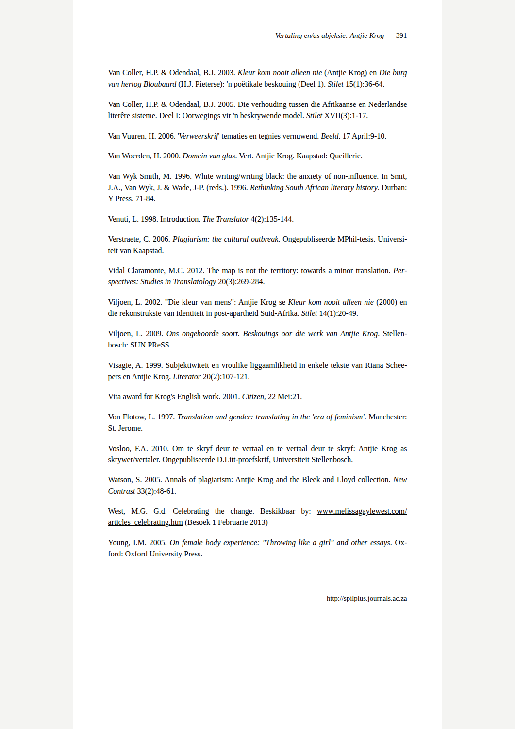Vertaling en/as abjeksie: Antjie Krog 391
Van Coller, H.P. & Odendaal, B.J. 2003. Kleur kom nooit alleen nie (Antjie Krog) en Die burg van hertog Bloubaard (H.J. Pieterse): 'n poëtikale beskouing (Deel 1). Stilet 15(1):36-64.
Van Coller, H.P. & Odendaal, B.J. 2005. Die verhouding tussen die Afrikaanse en Nederlandse literêre sisteme. Deel I: Oorwegings vir 'n beskrywende model. Stilet XVII(3):1-17.
Van Vuuren, H. 2006. 'Verweerskrif' tematies en tegnies vernuwend. Beeld, 17 April:9-10.
Van Woerden, H. 2000. Domein van glas. Vert. Antjie Krog. Kaapstad: Queillerie.
Van Wyk Smith, M. 1996. White writing/writing black: the anxiety of non-influence. In Smit, J.A., Van Wyk, J. & Wade, J-P. (reds.). 1996. Rethinking South African literary history. Durban: Y Press. 71-84.
Venuti, L. 1998. Introduction. The Translator 4(2):135-144.
Verstraete, C. 2006. Plagiarism: the cultural outbreak. Ongepubliseerde MPhil-tesis. Universiteit van Kaapstad.
Vidal Claramonte, M.C. 2012. The map is not the territory: towards a minor translation. Perspectives: Studies in Translatology 20(3):269-284.
Viljoen, L. 2002. "Die kleur van mens": Antjie Krog se Kleur kom nooit alleen nie (2000) en die rekonstruksie van identiteit in post-apartheid Suid-Afrika. Stilet 14(1):20-49.
Viljoen, L. 2009. Ons ongehoorde soort. Beskouings oor die werk van Antjie Krog. Stellenbosch: SUN PReSS.
Visagie, A. 1999. Subjektiwiteit en vroulike liggaamlikheid in enkele tekste van Riana Scheepers en Antjie Krog. Literator 20(2):107-121.
Vita award for Krog's English work. 2001. Citizen, 22 Mei:21.
Von Flotow, L. 1997. Translation and gender: translating in the 'era of feminism'. Manchester: St. Jerome.
Vosloo, F.A. 2010. Om te skryf deur te vertaal en te vertaal deur te skryf: Antjie Krog as skrywer/vertaler. Ongepubliseerde D.Litt-proefskrif, Universiteit Stellenbosch.
Watson, S. 2005. Annals of plagiarism: Antjie Krog and the Bleek and Lloyd collection. New Contrast 33(2):48-61.
West, M.G. G.d. Celebrating the change. Beskikbaar by: www.melissagaylewest.com/ articles_celebrating.htm (Besoek 1 Februarie 2013)
Young, I.M. 2005. On female body experience: "Throwing like a girl" and other essays. Oxford: Oxford University Press.
http://spilplus.journals.ac.za